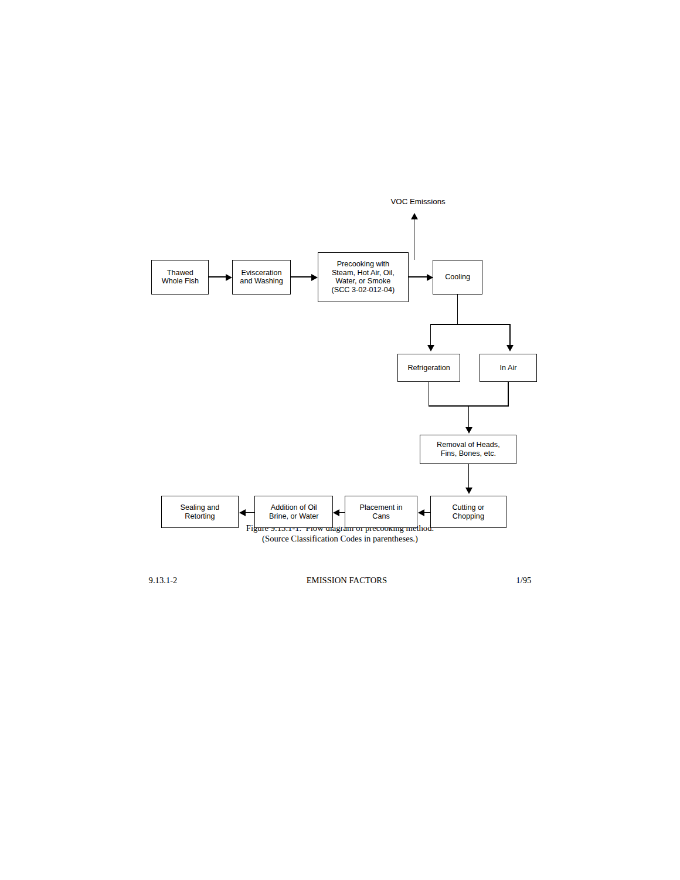VOC Emissions
Thawed
Whole Fish
Evisceration
and Washing
Precooking with
Steam, Hot Air, Oil,
Water, or Smoke
(SCC 3-02-012-04)
Cooling
Refrigeration
In Air
Removal of Heads,
Fins, Bones, etc.
Cutting or
Chopping
Placement in
Cans
Addition of Oil
Brine, or Water
Sealing and
Retorting
Figure 9.13.1-1. Flow diagram of precooking method.
(Source Classification Codes in parentheses.)
9.13.1-2
EMISSION FACTORS
1/95